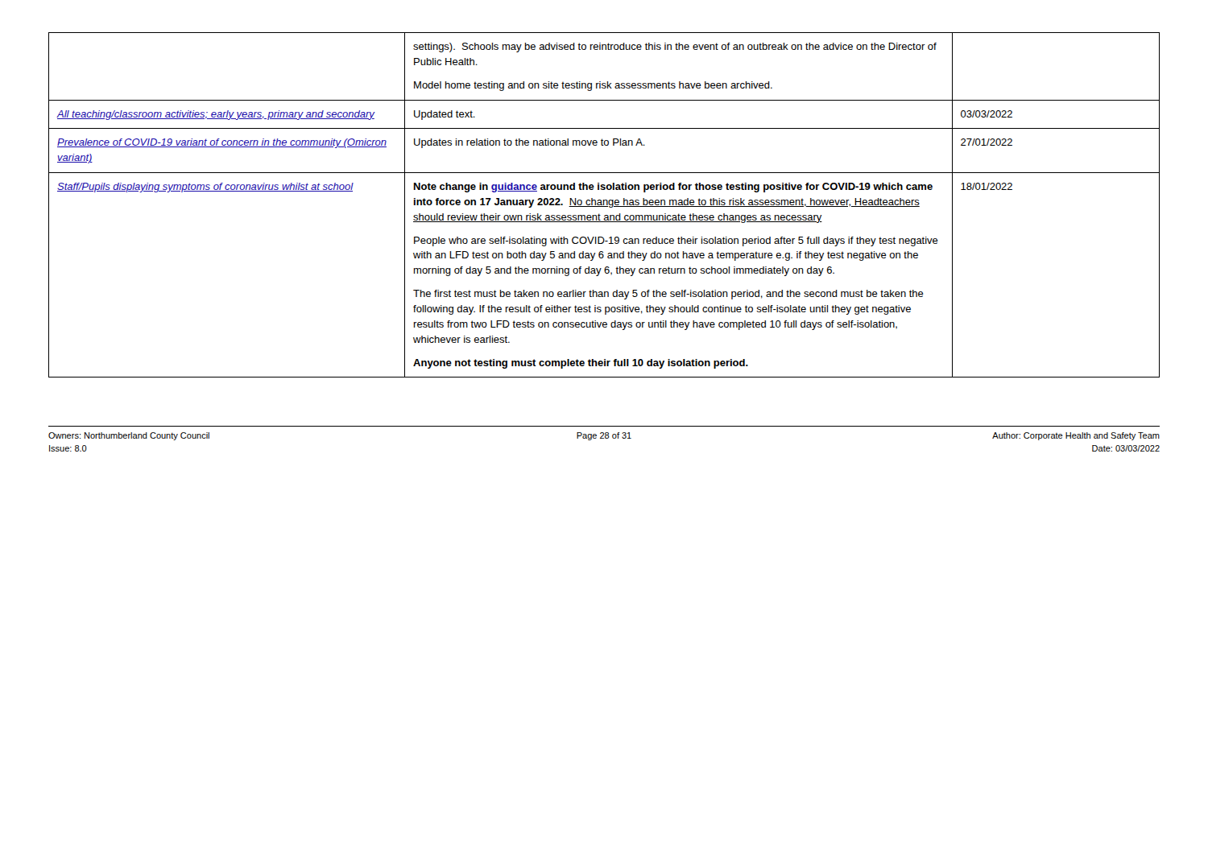| | settings). Schools may be advised to reintroduce this in the event of an outbreak on the advice on the Director of Public Health. Model home testing and on site testing risk assessments have been archived. | |
| All teaching/classroom activities; early years, primary and secondary | Updated text. | 03/03/2022 |
| Prevalence of COVID-19 variant of concern in the community (Omicron variant) | Updates in relation to the national move to Plan A. | 27/01/2022 |
| Staff/Pupils displaying symptoms of coronavirus whilst at school | Note change in guidance around the isolation period for those testing positive for COVID-19 which came into force on 17 January 2022. No change has been made to this risk assessment, however, Headteachers should review their own risk assessment and communicate these changes as necessary People who are self-isolating with COVID-19 can reduce their isolation period after 5 full days if they test negative with an LFD test on both day 5 and day 6 and they do not have a temperature e.g. if they test negative on the morning of day 5 and the morning of day 6, they can return to school immediately on day 6. The first test must be taken no earlier than day 5 of the self-isolation period, and the second must be taken the following day. If the result of either test is positive, they should continue to self-isolate until they get negative results from two LFD tests on consecutive days or until they have completed 10 full days of self-isolation, whichever is earliest. Anyone not testing must complete their full 10 day isolation period. | 18/01/2022 |
Owners: Northumberland County Council
Issue: 8.0
Page 28 of 31
Author: Corporate Health and Safety Team
Date: 03/03/2022